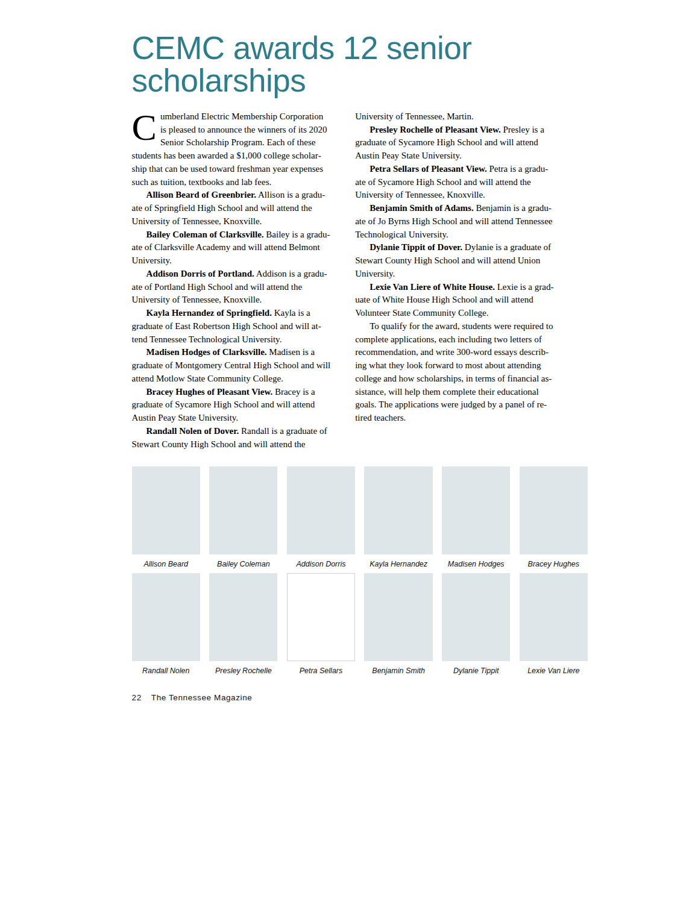CEMC awards 12 senior scholarships
Cumberland Electric Membership Corporation is pleased to announce the winners of its 2020 Senior Scholarship Program. Each of these students has been awarded a $1,000 college scholarship that can be used toward freshman year expenses such as tuition, textbooks and lab fees.
Allison Beard of Greenbrier. Allison is a graduate of Springfield High School and will attend the University of Tennessee, Knoxville.
Bailey Coleman of Clarksville. Bailey is a graduate of Clarksville Academy and will attend Belmont University.
Addison Dorris of Portland. Addison is a graduate of Portland High School and will attend the University of Tennessee, Knoxville.
Kayla Hernandez of Springfield. Kayla is a graduate of East Robertson High School and will attend Tennessee Technological University.
Madisen Hodges of Clarksville. Madisen is a graduate of Montgomery Central High School and will attend Motlow State Community College.
Bracey Hughes of Pleasant View. Bracey is a graduate of Sycamore High School and will attend Austin Peay State University.
Randall Nolen of Dover. Randall is a graduate of Stewart County High School and will attend the University of Tennessee, Martin.
Presley Rochelle of Pleasant View. Presley is a graduate of Sycamore High School and will attend Austin Peay State University.
Petra Sellars of Pleasant View. Petra is a graduate of Sycamore High School and will attend the University of Tennessee, Knoxville.
Benjamin Smith of Adams. Benjamin is a graduate of Jo Byrns High School and will attend Tennessee Technological University.
Dylanie Tippit of Dover. Dylanie is a graduate of Stewart County High School and will attend Union University.
Lexie Van Liere of White House. Lexie is a graduate of White House High School and will attend Volunteer State Community College.
To qualify for the award, students were required to complete applications, each including two letters of recommendation, and write 300-word essays describing what they look forward to most about attending college and how scholarships, in terms of financial assistance, will help them complete their educational goals. The applications were judged by a panel of retired teachers.
Allison Beard
Bailey Coleman
Addison Dorris
Kayla Hernandez
Madisen Hodges
Bracey Hughes
Randall Nolen
Presley Rochelle
Petra Sellars
Benjamin Smith
Dylanie Tippit
Lexie Van Liere
22 The Tennessee Magazine